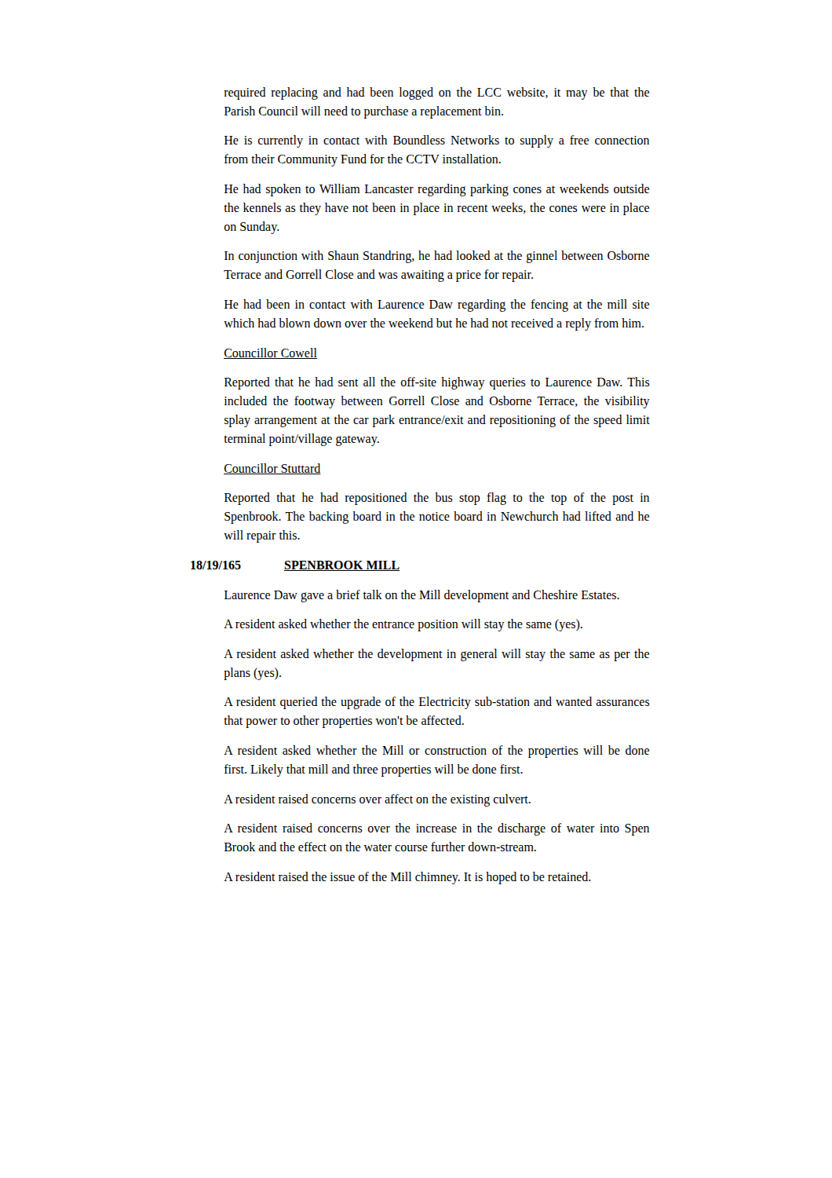required replacing and had been logged on the LCC website, it may be that the Parish Council will need to purchase a replacement bin.
He is currently in contact with Boundless Networks to supply a free connection from their Community Fund for the CCTV installation.
He had spoken to William Lancaster regarding parking cones at weekends outside the kennels as they have not been in place in recent weeks, the cones were in place on Sunday.
In conjunction with Shaun Standring, he had looked at the ginnel between Osborne Terrace and Gorrell Close and was awaiting a price for repair.
He had been in contact with Laurence Daw regarding the fencing at the mill site which had blown down over the weekend but he had not received a reply from him.
Councillor Cowell
Reported that he had sent all the off-site highway queries to Laurence Daw. This included the footway between Gorrell Close and Osborne Terrace, the visibility splay arrangement at the car park entrance/exit and repositioning of the speed limit terminal point/village gateway.
Councillor Stuttard
Reported that he had repositioned the bus stop flag to the top of the post in Spenbrook. The backing board in the notice board in Newchurch had lifted and he will repair this.
18/19/165
SPENBROOK MILL
Laurence Daw gave a brief talk on the Mill development and Cheshire Estates.
A resident asked whether the entrance position will stay the same (yes).
A resident asked whether the development in general will stay the same as per the plans (yes).
A resident queried the upgrade of the Electricity sub-station and wanted assurances that power to other properties won't be affected.
A resident asked whether the Mill or construction of the properties will be done first. Likely that mill and three properties will be done first.
A resident raised concerns over affect on the existing culvert.
A resident raised concerns over the increase in the discharge of water into Spen Brook and the effect on the water course further down-stream.
A resident raised the issue of the Mill chimney. It is hoped to be retained.